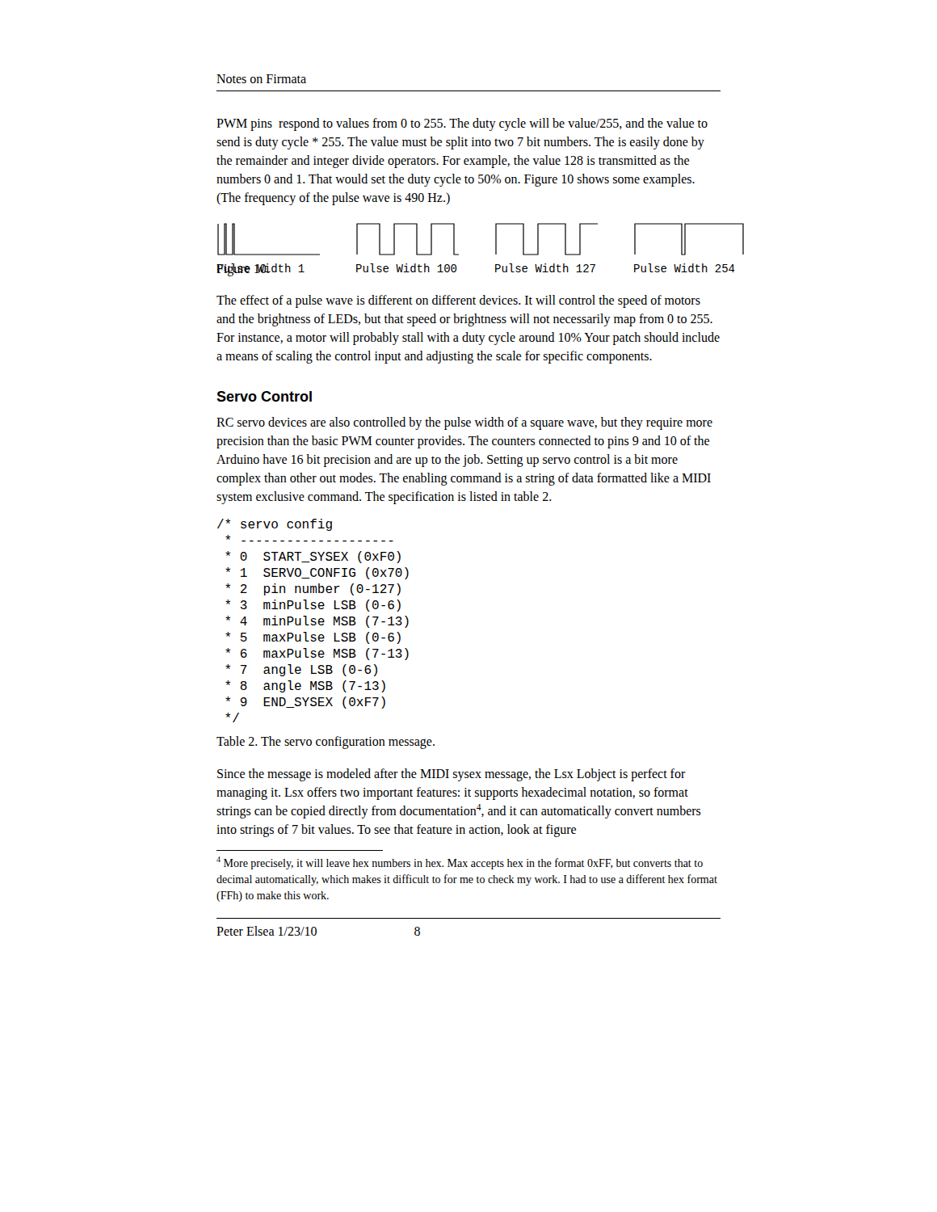Notes on Firmata
PWM pins respond to values from 0 to 255. The duty cycle will be value/255, and the value to send is duty cycle * 255. The value must be split into two 7 bit numbers. The is easily done by the remainder and integer divide operators. For example, the value 128 is transmitted as the numbers 0 and 1. That would set the duty cycle to 50% on. Figure 10 shows some examples. (The frequency of the pulse wave is 490 Hz.)
Pulse Width 1
Pulse Width 100
Pulse Width 127
Pulse Width 254
Figure 10.
The effect of a pulse wave is different on different devices. It will control the speed of motors and the brightness of LEDs, but that speed or brightness will not necessarily map from 0 to 255. For instance, a motor will probably stall with a duty cycle around 10% Your patch should include a means of scaling the control input and adjusting the scale for specific components.
Servo Control
RC servo devices are also controlled by the pulse width of a square wave, but they require more precision than the basic PWM counter provides. The counters connected to pins 9 and 10 of the Arduino have 16 bit precision and are up to the job. Setting up servo control is a bit more complex than other out modes. The enabling command is a string of data formatted like a MIDI system exclusive command. The specification is listed in table 2.
/* servo config
 * --------------------
 * 0  START_SYSEX (0xF0)
 * 1  SERVO_CONFIG (0x70)
 * 2  pin number (0-127)
 * 3  minPulse LSB (0-6)
 * 4  minPulse MSB (7-13)
 * 5  maxPulse LSB (0-6)
 * 6  maxPulse MSB (7-13)
 * 7  angle LSB (0-6)
 * 8  angle MSB (7-13)
 * 9  END_SYSEX (0xF7)
 */
Table 2. The servo configuration message.
Since the message is modeled after the MIDI sysex message, the Lsx Lobject is perfect for managing it. Lsx offers two important features: it supports hexadecimal notation, so format strings can be copied directly from documentation4, and it can automatically convert numbers into strings of 7 bit values. To see that feature in action, look at figure
4 More precisely, it will leave hex numbers in hex. Max accepts hex in the format 0xFF, but converts that to decimal automatically, which makes it difficult to for me to check my work. I had to use a different hex format (FFh) to make this work.
Peter Elsea 1/23/10 8